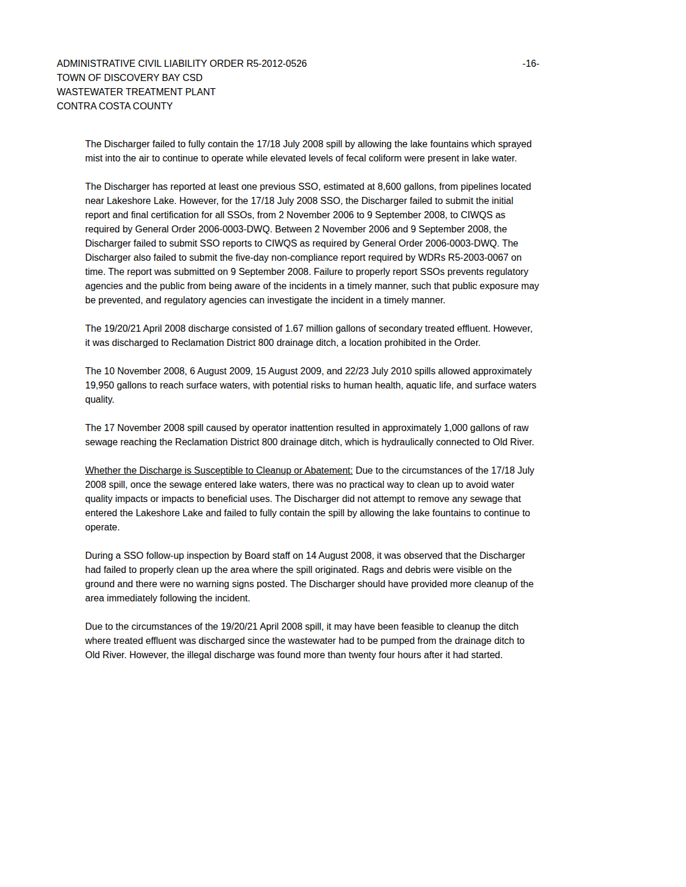Administrative Civil Liability Order R5-2012-0526 -16-
Town of Discovery Bay CSD
Wastewater Treatment Plant
Contra Costa County
The Discharger failed to fully contain the 17/18 July 2008 spill by allowing the lake fountains which sprayed mist into the air to continue to operate while elevated levels of fecal coliform were present in lake water.
The Discharger has reported at least one previous SSO, estimated at 8,600 gallons, from pipelines located near Lakeshore Lake. However, for the 17/18 July 2008 SSO, the Discharger failed to submit the initial report and final certification for all SSOs, from 2 November 2006 to 9 September 2008, to CIWQS as required by General Order 2006-0003-DWQ. Between 2 November 2006 and 9 September 2008, the Discharger failed to submit SSO reports to CIWQS as required by General Order 2006-0003-DWQ. The Discharger also failed to submit the five-day non-compliance report required by WDRs R5-2003-0067 on time. The report was submitted on 9 September 2008. Failure to properly report SSOs prevents regulatory agencies and the public from being aware of the incidents in a timely manner, such that public exposure may be prevented, and regulatory agencies can investigate the incident in a timely manner.
The 19/20/21 April 2008 discharge consisted of 1.67 million gallons of secondary treated effluent. However, it was discharged to Reclamation District 800 drainage ditch, a location prohibited in the Order.
The 10 November 2008, 6 August 2009, 15 August 2009, and 22/23 July 2010 spills allowed approximately 19,950 gallons to reach surface waters, with potential risks to human health, aquatic life, and surface waters quality.
The 17 November 2008 spill caused by operator inattention resulted in approximately 1,000 gallons of raw sewage reaching the Reclamation District 800 drainage ditch, which is hydraulically connected to Old River.
Whether the Discharge is Susceptible to Cleanup or Abatement: Due to the circumstances of the 17/18 July 2008 spill, once the sewage entered lake waters, there was no practical way to clean up to avoid water quality impacts or impacts to beneficial uses. The Discharger did not attempt to remove any sewage that entered the Lakeshore Lake and failed to fully contain the spill by allowing the lake fountains to continue to operate.
During a SSO follow-up inspection by Board staff on 14 August 2008, it was observed that the Discharger had failed to properly clean up the area where the spill originated. Rags and debris were visible on the ground and there were no warning signs posted. The Discharger should have provided more cleanup of the area immediately following the incident.
Due to the circumstances of the 19/20/21 April 2008 spill, it may have been feasible to cleanup the ditch where treated effluent was discharged since the wastewater had to be pumped from the drainage ditch to Old River. However, the illegal discharge was found more than twenty four hours after it had started.